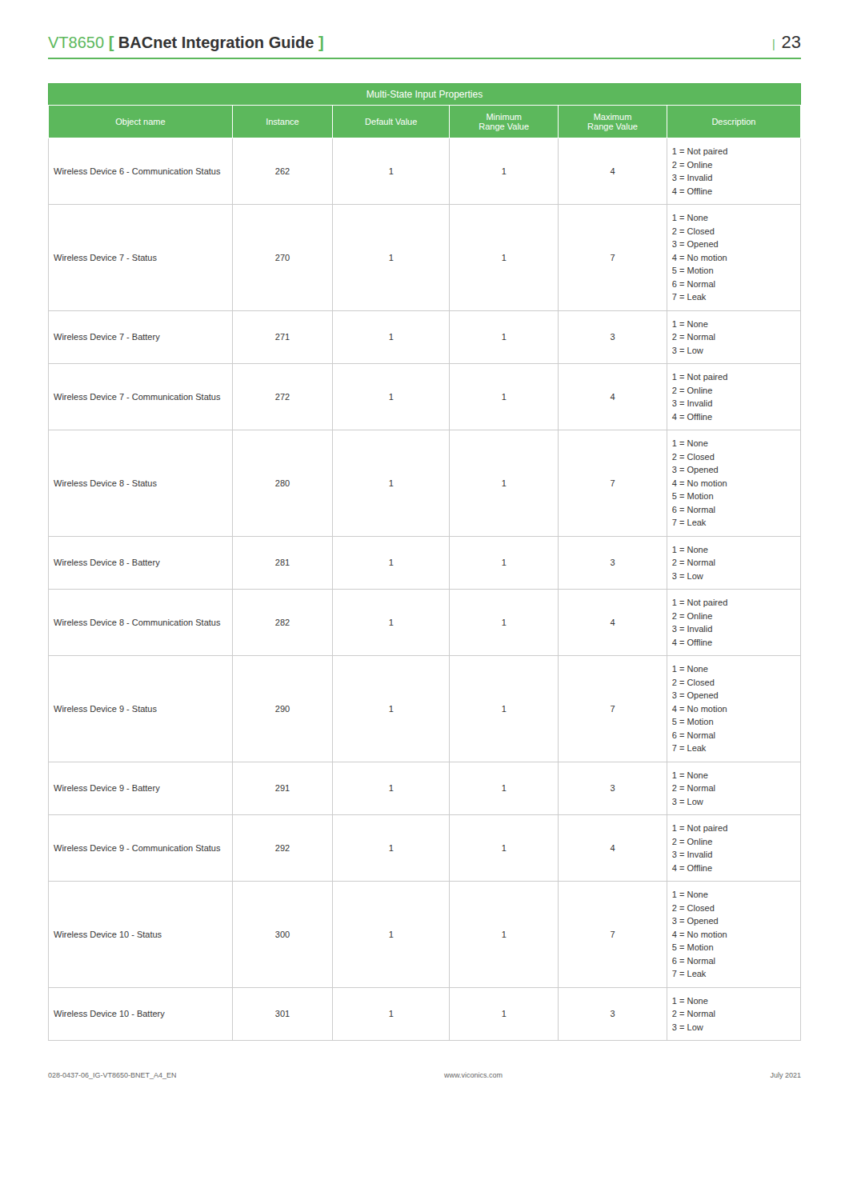VT8650 [ BACnet Integration Guide ]
|23
Multi-State Input Properties
| Object name | Instance | Default Value | Minimum Range Value | Maximum Range Value | Description |
| --- | --- | --- | --- | --- | --- |
| Wireless Device 6 - Communication Status | 262 | 1 | 1 | 4 | 1 = Not paired 2 = Online 3 = Invalid 4 = Offline |
| Wireless Device 7 - Status | 270 | 1 | 1 | 7 | 1 = None 2 = Closed 3 = Opened 4 = No motion 5 = Motion 6 = Normal 7 = Leak |
| Wireless Device 7 - Battery | 271 | 1 | 1 | 3 | 1 = None 2 = Normal 3 = Low |
| Wireless Device 7 - Communication Status | 272 | 1 | 1 | 4 | 1 = Not paired 2 = Online 3 = Invalid 4 = Offline |
| Wireless Device 8 - Status | 280 | 1 | 1 | 7 | 1 = None 2 = Closed 3 = Opened 4 = No motion 5 = Motion 6 = Normal 7 = Leak |
| Wireless Device 8 - Battery | 281 | 1 | 1 | 3 | 1 = None 2 = Normal 3 = Low |
| Wireless Device 8 - Communication Status | 282 | 1 | 1 | 4 | 1 = Not paired 2 = Online 3 = Invalid 4 = Offline |
| Wireless Device 9 - Status | 290 | 1 | 1 | 7 | 1 = None 2 = Closed 3 = Opened 4 = No motion 5 = Motion 6 = Normal 7 = Leak |
| Wireless Device 9 - Battery | 291 | 1 | 1 | 3 | 1 = None 2 = Normal 3 = Low |
| Wireless Device 9 - Communication Status | 292 | 1 | 1 | 4 | 1 = Not paired 2 = Online 3 = Invalid 4 = Offline |
| Wireless Device 10 - Status | 300 | 1 | 1 | 7 | 1 = None 2 = Closed 3 = Opened 4 = No motion 5 = Motion 6 = Normal 7 = Leak |
| Wireless Device 10 - Battery | 301 | 1 | 1 | 3 | 1 = None 2 = Normal 3 = Low |
028-0437-06_IG-VT8650-BNET_A4_EN www.viconics.com July 2021